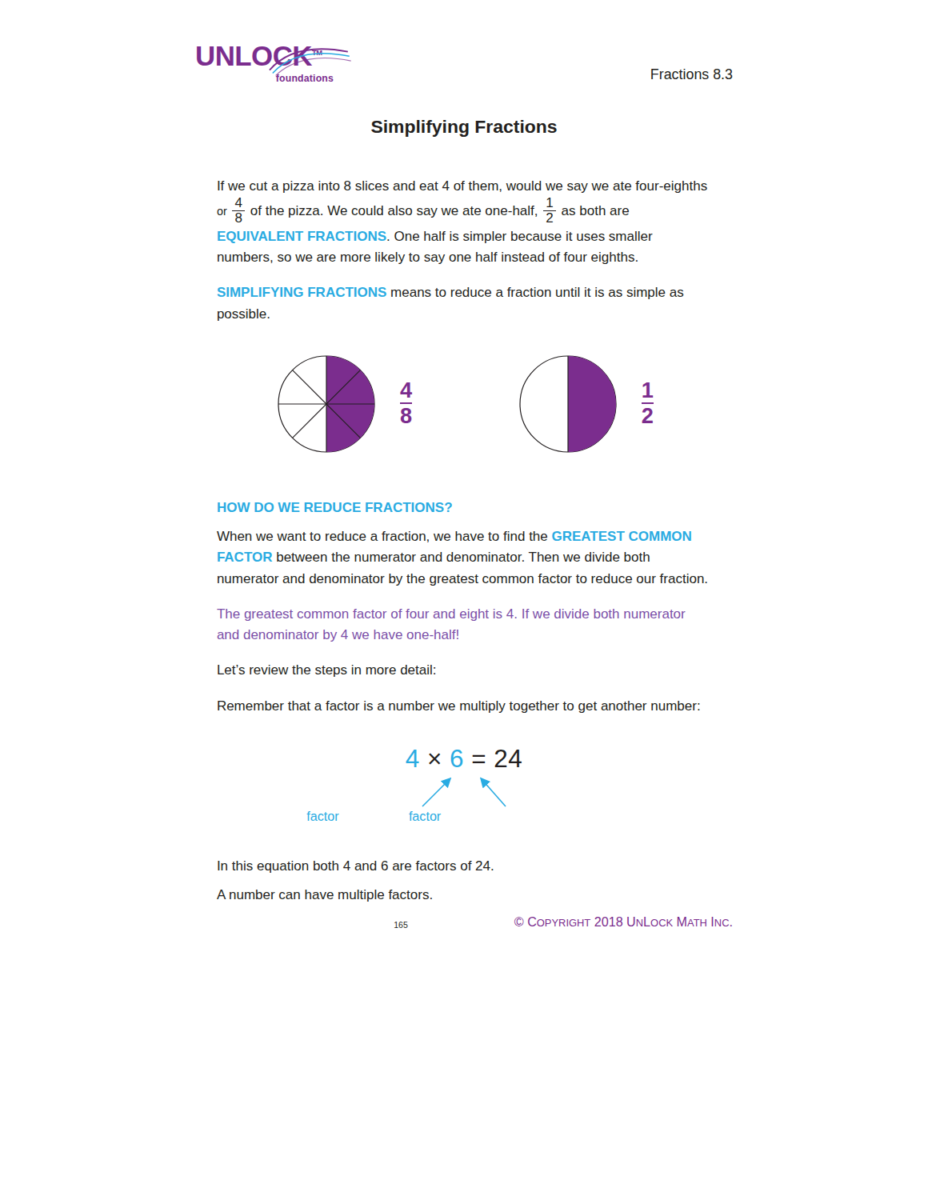UNLOCKTM
foundations
Fractions 8.3
Simplifying Fractions
If we cut a pizza into 8 slices and eat 4 of them, would we say we ate four-eighths or 48 of the pizza. We could also say we ate one-half, 12 as both are EQUIVALENT FRACTIONS. One half is simpler because it uses smaller numbers, so we are more likely to say one half instead of four eighths.
SIMPLIFYING FRACTIONS means to reduce a fraction until it is as simple as possible.
48
12
HOW DO WE REDUCE FRACTIONS?
When we want to reduce a fraction, we have to find the GREATEST COMMON FACTOR between the numerator and denominator. Then we divide both numerator and denominator by the greatest common factor to reduce our fraction.
The greatest common factor of four and eight is 4. If we divide both numerator and denominator by 4 we have one-half!
Let’s review the steps in more detail:
Remember that a factor is a number we multiply together to get another number:
4 × 6 = 24
factor factor
In this equation both 4 and 6 are factors of 24.
A number can have multiple factors.
165
© COPYRIGHT 2018 UNLOCK MATH INC.